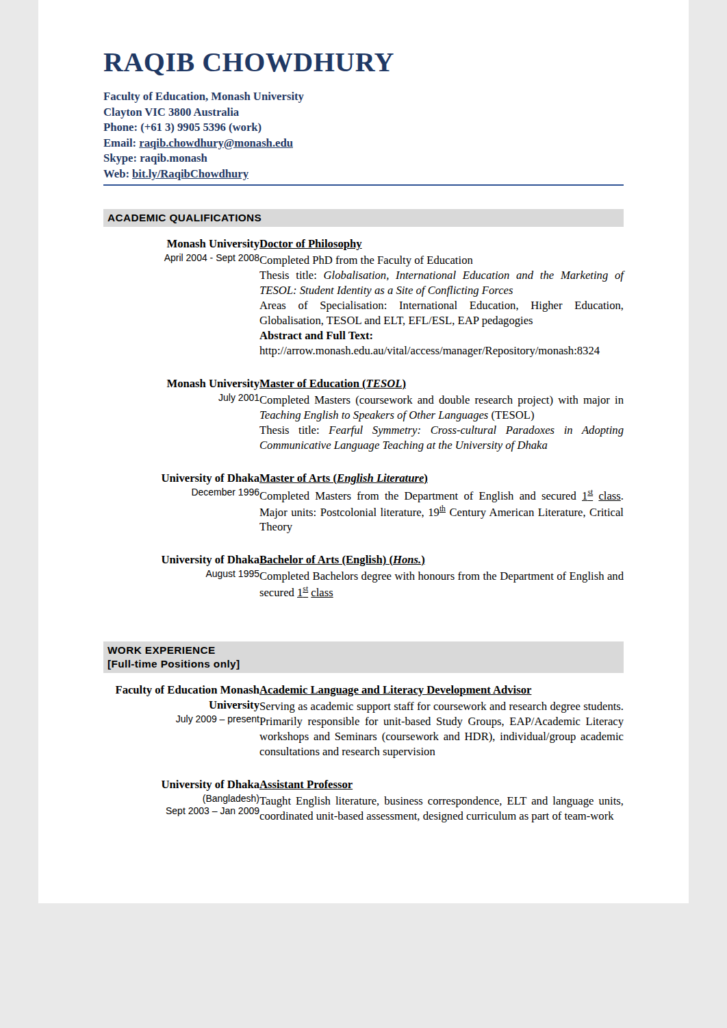RAQIB CHOWDHURY
Faculty of Education, Monash University
Clayton VIC 3800 Australia
Phone: (+61 3) 9905 5396 (work)
Email: raqib.chowdhury@monash.edu
Skype: raqib.monash
Web: bit.ly/RaqibChowdhury
ACADEMIC QUALIFICATIONS
| Monash University April 2004 - Sept 2008 | Doctor of Philosophy Completed PhD from the Faculty of Education Thesis title: Globalisation, International Education and the Marketing of TESOL: Student Identity as a Site of Conflicting Forces Areas of Specialisation: International Education, Higher Education, Globalisation, TESOL and ELT, EFL/ESL, EAP pedagogies Abstract and Full Text: http://arrow.monash.edu.au/vital/access/manager/Repository/monash:8324 |
| Monash University July 2001 | Master of Education ( TESOL ) Completed Masters (coursework and double research project) with major in Teaching English to Speakers of Other Languages (TESOL) Thesis title: Fearful Symmetry: Cross-cultural Paradoxes in Adopting Communicative Language Teaching at the University of Dhaka |
| University of Dhaka December 1996 | Master of Arts ( English Literature ) Completed Masters from the Department of English and secured 1 st class . Major units: Postcolonial literature, 19 th Century American Literature, Critical Theory |
| University of Dhaka August 1995 | Bachelor of Arts (English) ( Hons. ) Completed Bachelors degree with honours from the Department of English and secured 1 st class |
WORK EXPERIENCE[Full-time Positions only]
| Faculty of Education Monash University July 2009 – present | Academic Language and Literacy Development Advisor Serving as academic support staff for coursework and research degree students. Primarily responsible for unit-based Study Groups, EAP/Academic Literacy workshops and Seminars (coursework and HDR), individual/group academic consultations and research supervision |
| University of Dhaka (Bangladesh) Sept 2003 – Jan 2009 | Assistant Professor Taught English literature, business correspondence, ELT and language units, coordinated unit-based assessment, designed curriculum as part of team-work |